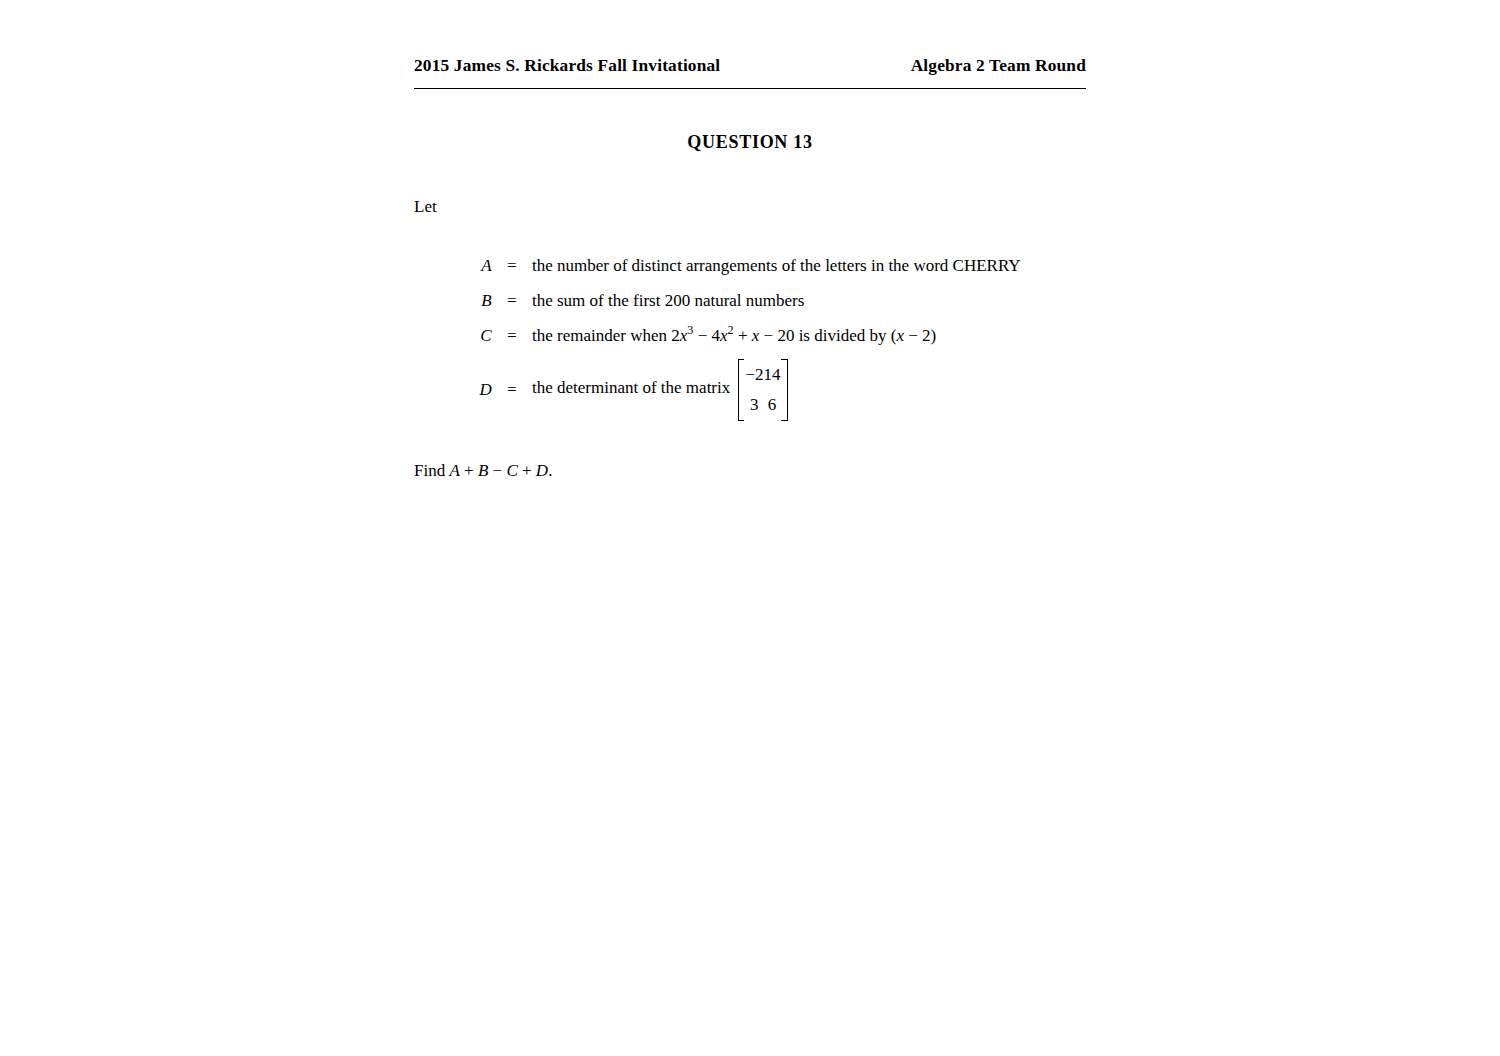2015 James S. Rickards Fall Invitational Algebra 2 Team Round
QUESTION 13
Let
| A | = | the number of distinct arrangements of the letters in the word CHERRY |
| B | = | the sum of the first 200 natural numbers |
| C | = | the remainder when 2 x 3 − 4 x 2 + x − 20 is divided by ( x − 2) |
| D | = | the determinant of the matrix / −2 / 14 / / 3 / 6 / |
Find A + B − C + D.